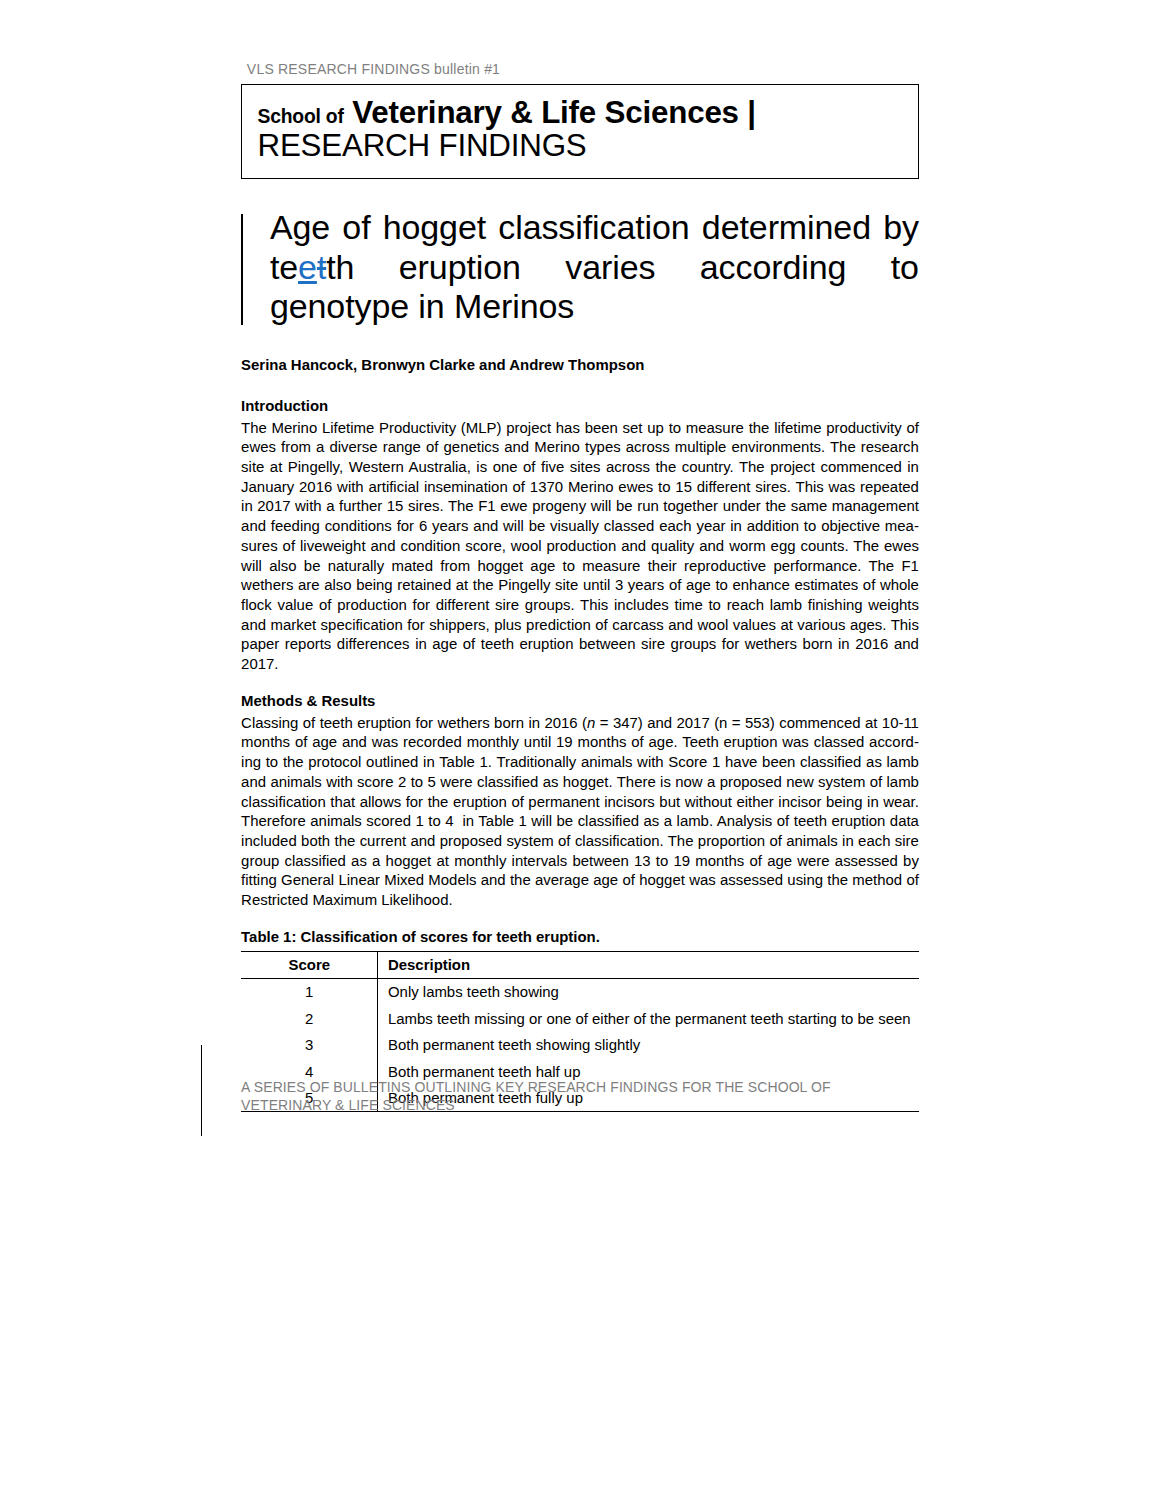VLS RESEARCH FINDINGS bulletin #1
School of Veterinary & Life Sciences | RESEARCH FINDINGS
Age of hogget classification determined by teetth eruption varies according to genotype in Merinos
Serina Hancock, Bronwyn Clarke and Andrew Thompson
Introduction
The Merino Lifetime Productivity (MLP) project has been set up to measure the lifetime productivity of ewes from a diverse range of genetics and Merino types across multiple environments. The research site at Pingelly, Western Australia, is one of five sites across the country. The project commenced in January 2016 with artificial insemination of 1370 Merino ewes to 15 different sires. This was repeated in 2017 with a further 15 sires. The F1 ewe progeny will be run together under the same management and feeding conditions for 6 years and will be visually classed each year in addition to objective measures of liveweight and condition score, wool production and quality and worm egg counts. The ewes will also be naturally mated from hogget age to measure their reproductive performance. The F1 wethers are also being retained at the Pingelly site until 3 years of age to enhance estimates of whole flock value of production for different sire groups. This includes time to reach lamb finishing weights and market specification for shippers, plus prediction of carcass and wool values at various ages. This paper reports differences in age of teeth eruption between sire groups for wethers born in 2016 and 2017.
Methods & Results
Classing of teeth eruption for wethers born in 2016 (n = 347) and 2017 (n = 553) commenced at 10-11 months of age and was recorded monthly until 19 months of age. Teeth eruption was classed according to the protocol outlined in Table 1. Traditionally animals with Score 1 have been classified as lamb and animals with score 2 to 5 were classified as hogget. There is now a proposed new system of lamb classification that allows for the eruption of permanent incisors but without either incisor being in wear. Therefore animals scored 1 to 4 in Table 1 will be classified as a lamb. Analysis of teeth eruption data included both the current and proposed system of classification. The proportion of animals in each sire group classified as a hogget at monthly intervals between 13 to 19 months of age were assessed by fitting General Linear Mixed Models and the average age of hogget was assessed using the method of Restricted Maximum Likelihood.
Table 1: Classification of scores for teeth eruption.
| Score | Description |
| --- | --- |
| 1 | Only lambs teeth showing |
| 2 | Lambs teeth missing or one of either of the permanent teeth starting to be seen |
| 3 | Both permanent teeth showing slightly |
| 4 | Both permanent teeth half up |
| 5 | Both permanent teeth fully up |
A SERIES OF BULLETINS OUTLINING KEY RESEARCH FINDINGS FOR THE SCHOOL OF VETERINARY & LIFE SCIENCES